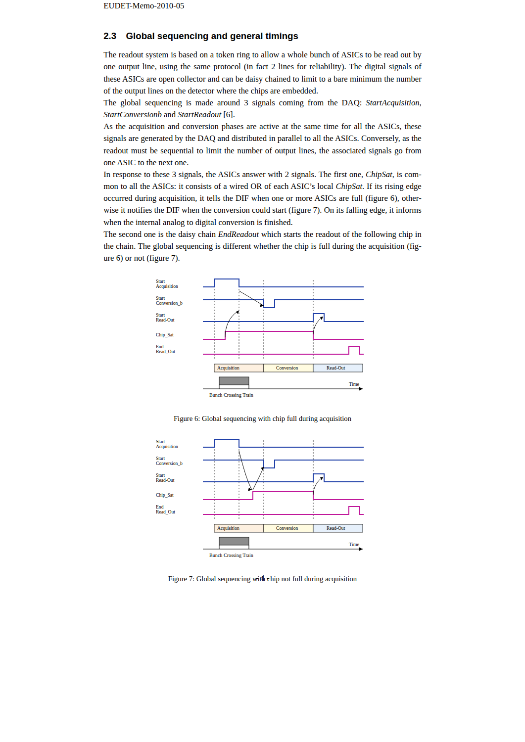EUDET-Memo-2010-05
2.3 Global sequencing and general timings
The readout system is based on a token ring to allow a whole bunch of ASICs to be read out by one output line, using the same protocol (in fact 2 lines for reliability). The digital signals of these ASICs are open collector and can be daisy chained to limit to a bare minimum the number of the output lines on the detector where the chips are embedded.
The global sequencing is made around 3 signals coming from the DAQ: StartAcquisition, StartConversionb and StartReadout [6].
As the acquisition and conversion phases are active at the same time for all the ASICs, these signals are generated by the DAQ and distributed in parallel to all the ASICs. Conversely, as the readout must be sequential to limit the number of output lines, the associated signals go from one ASIC to the next one.
In response to these 3 signals, the ASICs answer with 2 signals. The first one, ChipSat, is common to all the ASICs: it consists of a wired OR of each ASIC’s local ChipSat. If its rising edge occurred during acquisition, it tells the DIF when one or more ASICs are full (figure 6), otherwise it notifies the DIF when the conversion could start (figure 7). On its falling edge, it informs when the internal analog to digital conversion is finished.
The second one is the daisy chain EndReadout which starts the readout of the following chip in the chain. The global sequencing is different whether the chip is full during the acquisition (figure 6) or not (figure 7).
Start Acquisition Start Conversion_b Start Read-Out Chip_Sat End Read_Out Acquisition Conversion Read-Out Time Bunch Crossing Train
Figure 6: Global sequencing with chip full during acquisition
Start Acquisition Start Conversion_b Start Read-Out Chip_Sat End Read_Out Acquisition Conversion Read-Out Time Bunch Crossing Train
Figure 7: Global sequencing with chip not full during acquisition
- 4 -